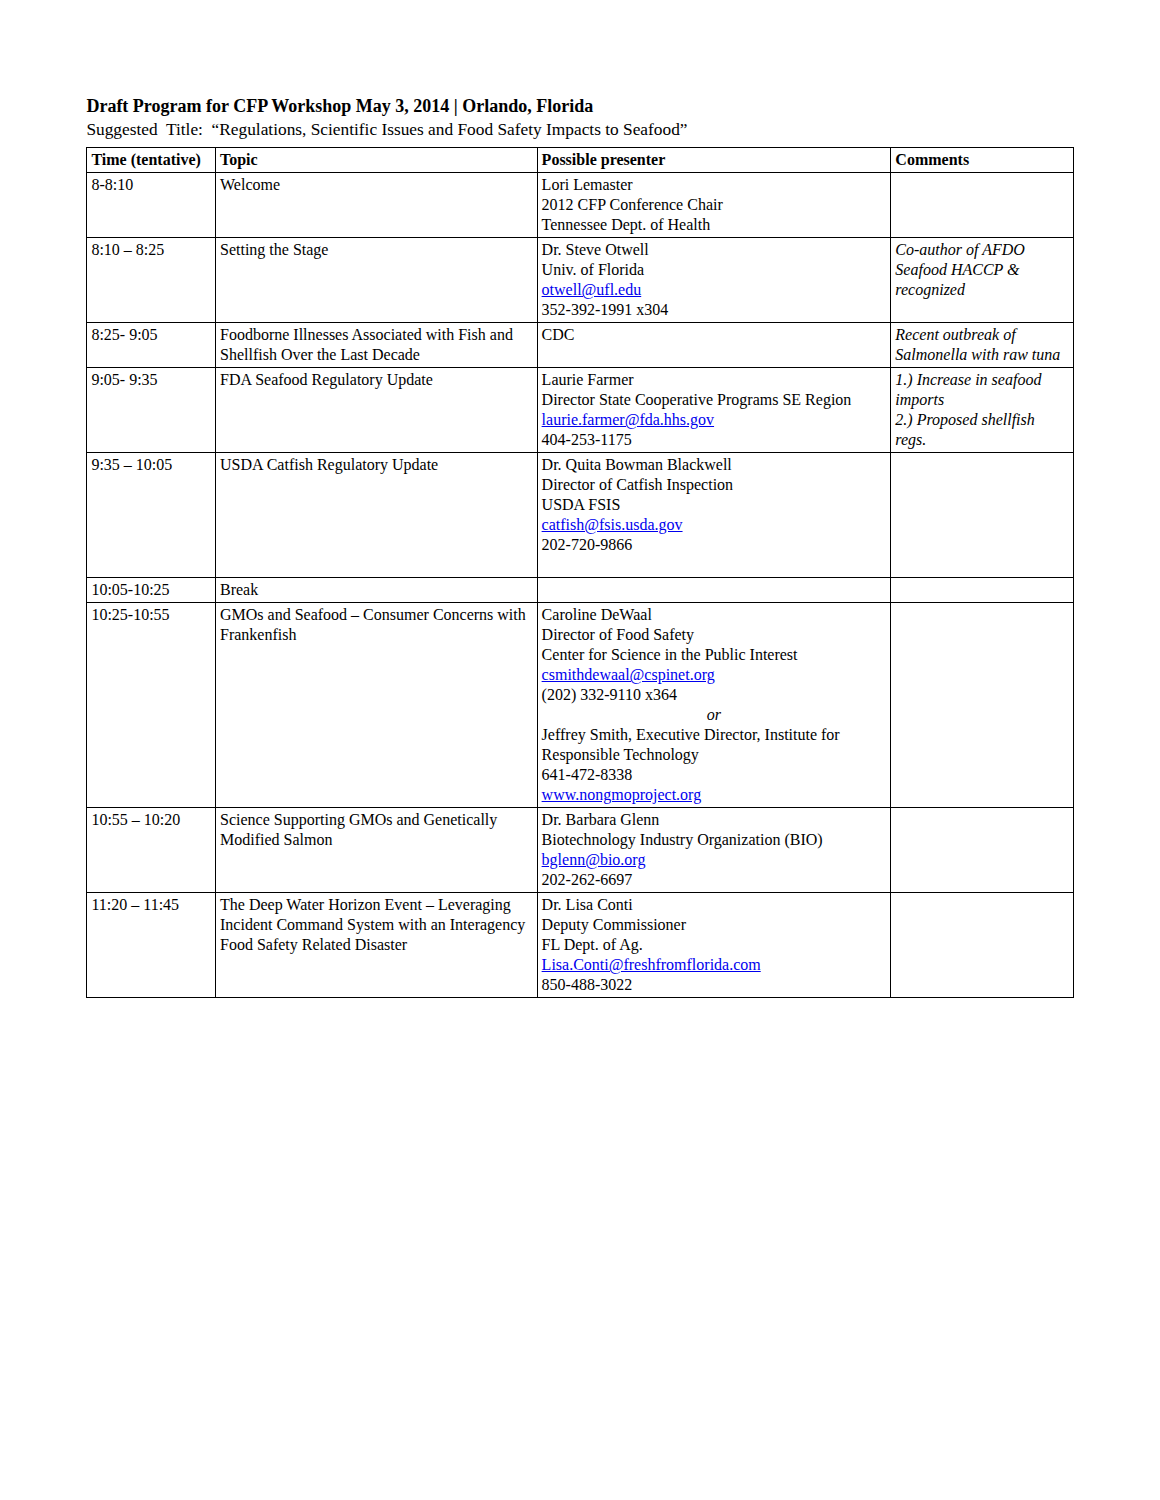Draft Program for CFP Workshop May 3, 2014 | Orlando, Florida
Suggested Title: “Regulations, Scientific Issues and Food Safety Impacts to Seafood”
| Time (tentative) | Topic | Possible presenter | Comments |
| --- | --- | --- | --- |
| 8-8:10 | Welcome | Lori Lemaster 2012 CFP Conference Chair Tennessee Dept. of Health | |
| 8:10 – 8:25 | Setting the Stage | Dr. Steve Otwell Univ. of Florida otwell@ufl.edu 352-392-1991 x304 | Co-author of AFDO Seafood HACCP & recognized |
| 8:25- 9:05 | Foodborne Illnesses Associated with Fish and Shellfish Over the Last Decade | CDC | Recent outbreak of Salmonella with raw tuna |
| 9:05- 9:35 | FDA Seafood Regulatory Update | Laurie Farmer Director State Cooperative Programs SE Region laurie.farmer@fda.hhs.gov 404-253-1175 | 1.) Increase in seafood imports 2.) Proposed shellfish regs. |
| 9:35 – 10:05 | USDA Catfish Regulatory Update | Dr. Quita Bowman Blackwell Director of Catfish Inspection USDA FSIS catfish@fsis.usda.gov 202-720-9866 | |
| 10:05-10:25 | Break | | |
| 10:25-10:55 | GMOs and Seafood – Consumer Concerns with Frankenfish | Caroline DeWaal Director of Food Safety Center for Science in the Public Interest csmithdewaal@cspinet.org (202) 332-9110 x364 or Jeffrey Smith, Executive Director, Institute for Responsible Technology 641-472-8338 www.nongmoproject.org | |
| 10:55 – 10:20 | Science Supporting GMOs and Genetically Modified Salmon | Dr. Barbara Glenn Biotechnology Industry Organization (BIO) bglenn@bio.org 202-262-6697 | |
| 11:20 – 11:45 | The Deep Water Horizon Event – Leveraging Incident Command System with an Interagency Food Safety Related Disaster | Dr. Lisa Conti Deputy Commissioner FL Dept. of Ag. Lisa.Conti@freshfromflorida.com 850-488-3022 | |